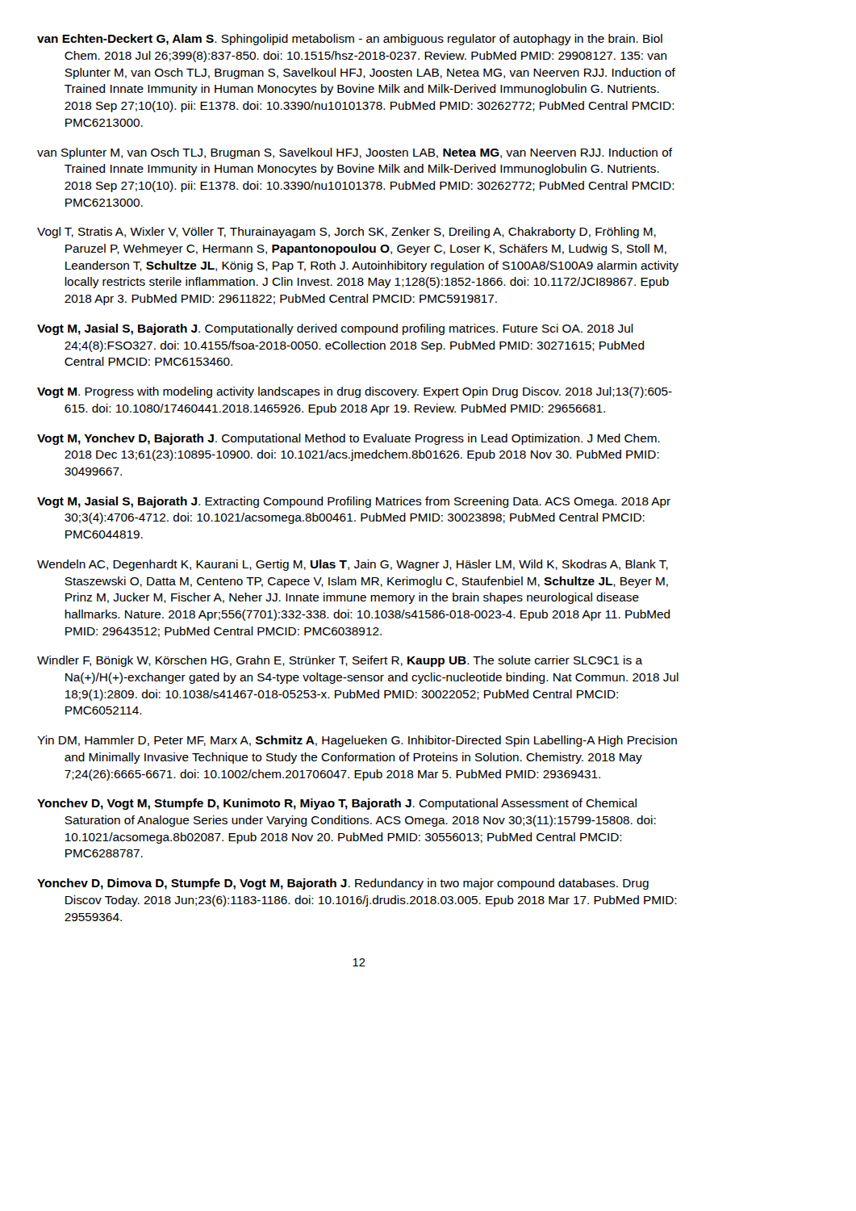van Echten-Deckert G, Alam S. Sphingolipid metabolism - an ambiguous regulator of autophagy in the brain. Biol Chem. 2018 Jul 26;399(8):837-850. doi: 10.1515/hsz-2018-0237. Review. PubMed PMID: 29908127. 135: van Splunter M, van Osch TLJ, Brugman S, Savelkoul HFJ, Joosten LAB, Netea MG, van Neerven RJJ. Induction of Trained Innate Immunity in Human Monocytes by Bovine Milk and Milk-Derived Immunoglobulin G. Nutrients. 2018 Sep 27;10(10). pii: E1378. doi: 10.3390/nu10101378. PubMed PMID: 30262772; PubMed Central PMCID: PMC6213000.
van Splunter M, van Osch TLJ, Brugman S, Savelkoul HFJ, Joosten LAB, Netea MG, van Neerven RJJ. Induction of Trained Innate Immunity in Human Monocytes by Bovine Milk and Milk-Derived Immunoglobulin G. Nutrients. 2018 Sep 27;10(10). pii: E1378. doi: 10.3390/nu10101378. PubMed PMID: 30262772; PubMed Central PMCID: PMC6213000.
Vogl T, Stratis A, Wixler V, Völler T, Thurainayagam S, Jorch SK, Zenker S, Dreiling A, Chakraborty D, Fröhling M, Paruzel P, Wehmeyer C, Hermann S, Papantonopoulou O, Geyer C, Loser K, Schäfers M, Ludwig S, Stoll M, Leanderson T, Schultze JL, König S, Pap T, Roth J. Autoinhibitory regulation of S100A8/S100A9 alarmin activity locally restricts sterile inflammation. J Clin Invest. 2018 May 1;128(5):1852-1866. doi: 10.1172/JCI89867. Epub 2018 Apr 3. PubMed PMID: 29611822; PubMed Central PMCID: PMC5919817.
Vogt M, Jasial S, Bajorath J. Computationally derived compound profiling matrices. Future Sci OA. 2018 Jul 24;4(8):FSO327. doi: 10.4155/fsoa-2018-0050. eCollection 2018 Sep. PubMed PMID: 30271615; PubMed Central PMCID: PMC6153460.
Vogt M. Progress with modeling activity landscapes in drug discovery. Expert Opin Drug Discov. 2018 Jul;13(7):605-615. doi: 10.1080/17460441.2018.1465926. Epub 2018 Apr 19. Review. PubMed PMID: 29656681.
Vogt M, Yonchev D, Bajorath J. Computational Method to Evaluate Progress in Lead Optimization. J Med Chem. 2018 Dec 13;61(23):10895-10900. doi: 10.1021/acs.jmedchem.8b01626. Epub 2018 Nov 30. PubMed PMID: 30499667.
Vogt M, Jasial S, Bajorath J. Extracting Compound Profiling Matrices from Screening Data. ACS Omega. 2018 Apr 30;3(4):4706-4712. doi: 10.1021/acsomega.8b00461. PubMed PMID: 30023898; PubMed Central PMCID: PMC6044819.
Wendeln AC, Degenhardt K, Kaurani L, Gertig M, Ulas T, Jain G, Wagner J, Häsler LM, Wild K, Skodras A, Blank T, Staszewski O, Datta M, Centeno TP, Capece V, Islam MR, Kerimoglu C, Staufenbiel M, Schultze JL, Beyer M, Prinz M, Jucker M, Fischer A, Neher JJ. Innate immune memory in the brain shapes neurological disease hallmarks. Nature. 2018 Apr;556(7701):332-338. doi: 10.1038/s41586-018-0023-4. Epub 2018 Apr 11. PubMed PMID: 29643512; PubMed Central PMCID: PMC6038912.
Windler F, Bönigk W, Körschen HG, Grahn E, Strünker T, Seifert R, Kaupp UB. The solute carrier SLC9C1 is a Na(+)/H(+)-exchanger gated by an S4-type voltage-sensor and cyclic-nucleotide binding. Nat Commun. 2018 Jul 18;9(1):2809. doi: 10.1038/s41467-018-05253-x. PubMed PMID: 30022052; PubMed Central PMCID: PMC6052114.
Yin DM, Hammler D, Peter MF, Marx A, Schmitz A, Hagelueken G. Inhibitor-Directed Spin Labelling-A High Precision and Minimally Invasive Technique to Study the Conformation of Proteins in Solution. Chemistry. 2018 May 7;24(26):6665-6671. doi: 10.1002/chem.201706047. Epub 2018 Mar 5. PubMed PMID: 29369431.
Yonchev D, Vogt M, Stumpfe D, Kunimoto R, Miyao T, Bajorath J. Computational Assessment of Chemical Saturation of Analogue Series under Varying Conditions. ACS Omega. 2018 Nov 30;3(11):15799-15808. doi: 10.1021/acsomega.8b02087. Epub 2018 Nov 20. PubMed PMID: 30556013; PubMed Central PMCID: PMC6288787.
Yonchev D, Dimova D, Stumpfe D, Vogt M, Bajorath J. Redundancy in two major compound databases. Drug Discov Today. 2018 Jun;23(6):1183-1186. doi: 10.1016/j.drudis.2018.03.005. Epub 2018 Mar 17. PubMed PMID: 29559364.
12